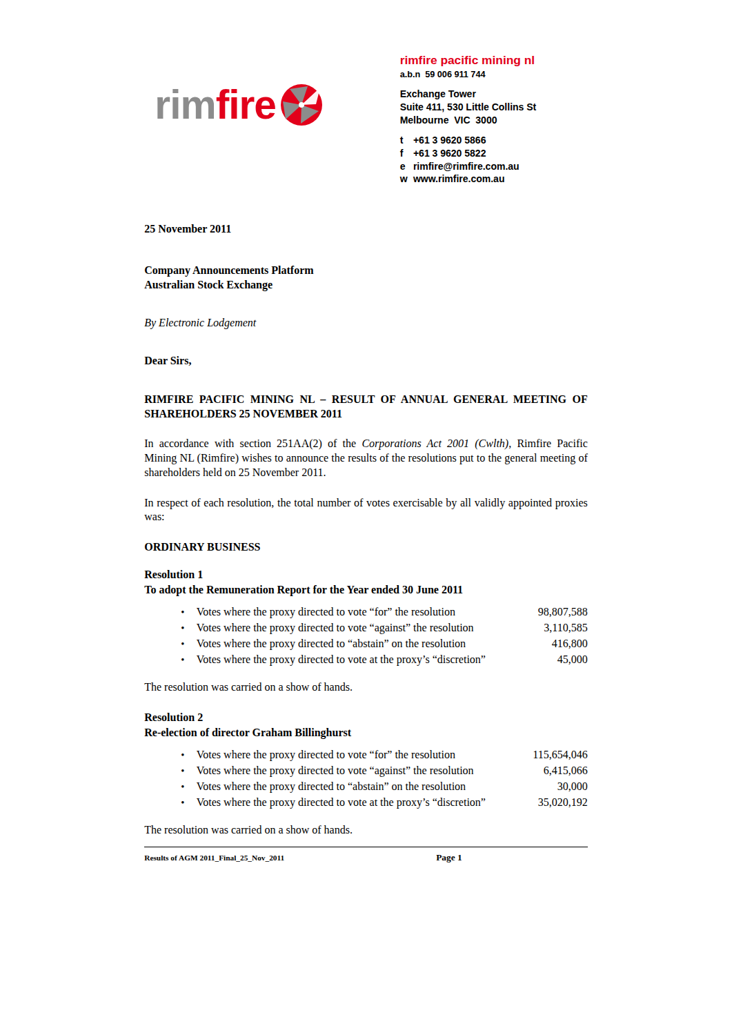rim fire
rimfire pacific mining nl
a.b.n 59 006 911 744
Exchange Tower
Suite 411, 530 Little Collins St
Melbourne VIC 3000
t +61 3 9620 5866
f +61 3 9620 5822
e rimfire@rimfire.com.au
w www.rimfire.com.au
25 November 2011
Company Announcements Platform
Australian Stock Exchange
By Electronic Lodgement
Dear Sirs,
RIMFIRE PACIFIC MINING NL – RESULT OF ANNUAL GENERAL MEETING OF SHAREHOLDERS 25 NOVEMBER 2011
In accordance with section 251AA(2) of the Corporations Act 2001 (Cwlth), Rimfire Pacific Mining NL (Rimfire) wishes to announce the results of the resolutions put to the general meeting of shareholders held on 25 November 2011.
In respect of each resolution, the total number of votes exercisable by all validly appointed proxies was:
ORDINARY BUSINESS
Resolution 1
To adopt the Remuneration Report for the Year ended 30 June 2011
•Votes where the proxy directed to vote “for” the resolution 98,807,588
•Votes where the proxy directed to vote “against” the resolution 3,110,585
•Votes where the proxy directed to “abstain” on the resolution 416,800
•Votes where the proxy directed to vote at the proxy’s “discretion”45,000
The resolution was carried on a show of hands.
Resolution 2
Re-election of director Graham Billinghurst
•Votes where the proxy directed to vote “for” the resolution 115,654,046
•Votes where the proxy directed to vote “against” the resolution 6,415,066
•Votes where the proxy directed to “abstain” on the resolution 30,000
•Votes where the proxy directed to vote at the proxy’s “discretion”35,020,192
The resolution was carried on a show of hands.
Results of AGM 2011_Final_25_Nov_2011
Page 1